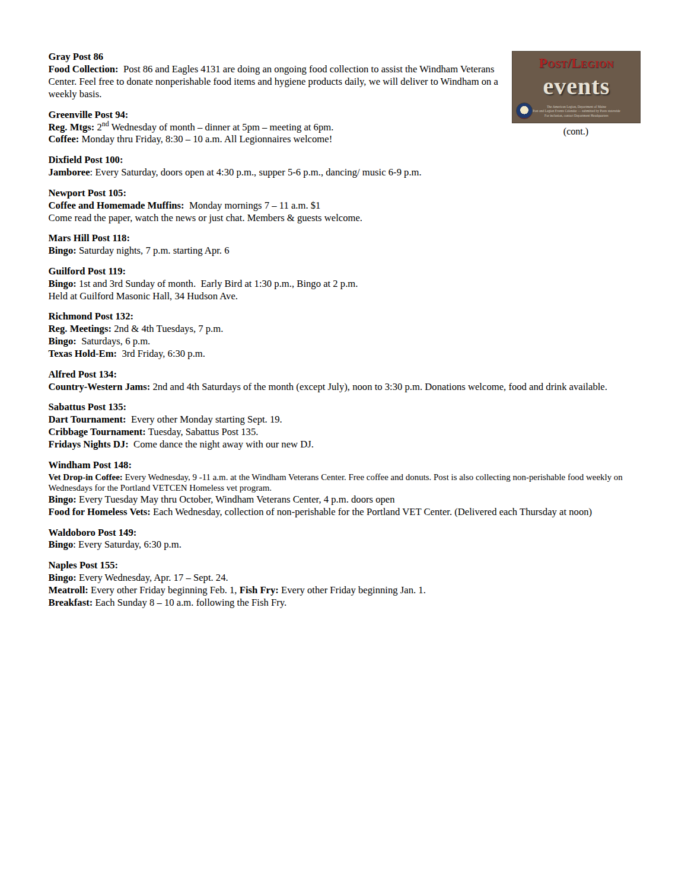Post/Legion
events
The American Legion, Department of Maine
Post and Legion Events Calendar — submitted by Posts statewide
For inclusion, contact Department Headquarters
(cont.)
Gray Post 86
Food Collection: Post 86 and Eagles 4131 are doing an ongoing food collection to assist the Windham Veterans Center. Feel free to donate nonperishable food items and hygiene products daily, we will deliver to Windham on a weekly basis.
Greenville Post 94:
Reg. Mtgs: 2nd Wednesday of month – dinner at 5pm – meeting at 6pm.
Coffee: Monday thru Friday, 8:30 – 10 a.m. All Legionnaires welcome!
Dixfield Post 100:
Jamboree: Every Saturday, doors open at 4:30 p.m., supper 5-6 p.m., dancing/ music 6-9 p.m.
Newport Post 105:
Coffee and Homemade Muffins: Monday mornings 7 – 11 a.m. $1
Come read the paper, watch the news or just chat. Members & guests welcome.
Mars Hill Post 118:
Bingo: Saturday nights, 7 p.m. starting Apr. 6
Guilford Post 119:
Bingo: 1st and 3rd Sunday of month. Early Bird at 1:30 p.m., Bingo at 2 p.m.
Held at Guilford Masonic Hall, 34 Hudson Ave.
Richmond Post 132:
Reg. Meetings: 2nd & 4th Tuesdays, 7 p.m.
Bingo: Saturdays, 6 p.m.
Texas Hold-Em: 3rd Friday, 6:30 p.m.
Alfred Post 134:
Country-Western Jams: 2nd and 4th Saturdays of the month (except July), noon to 3:30 p.m. Donations welcome, food and drink available.
Sabattus Post 135:
Dart Tournament: Every other Monday starting Sept. 19.
Cribbage Tournament: Tuesday, Sabattus Post 135.
Fridays Nights DJ: Come dance the night away with our new DJ.
Windham Post 148:
Vet Drop-in Coffee: Every Wednesday, 9 -11 a.m. at the Windham Veterans Center. Free coffee and donuts. Post is also collecting non-perishable food weekly on Wednesdays for the Portland VETCEN Homeless vet program.
Bingo: Every Tuesday May thru October, Windham Veterans Center, 4 p.m. doors open
Food for Homeless Vets: Each Wednesday, collection of non-perishable for the Portland VET Center. (Delivered each Thursday at noon)
Waldoboro Post 149:
Bingo: Every Saturday, 6:30 p.m.
Naples Post 155:
Bingo: Every Wednesday, Apr. 17 – Sept. 24.
Meatroll: Every other Friday beginning Feb. 1, Fish Fry: Every other Friday beginning Jan. 1.
Breakfast: Each Sunday 8 – 10 a.m. following the Fish Fry.